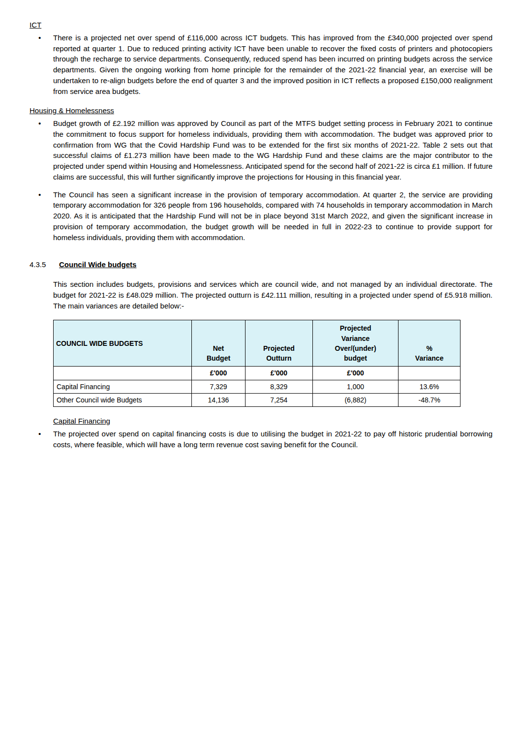ICT
There is a projected net over spend of £116,000 across ICT budgets. This has improved from the £340,000 projected over spend reported at quarter 1. Due to reduced printing activity ICT have been unable to recover the fixed costs of printers and photocopiers through the recharge to service departments. Consequently, reduced spend has been incurred on printing budgets across the service departments. Given the ongoing working from home principle for the remainder of the 2021-22 financial year, an exercise will be undertaken to re-align budgets before the end of quarter 3 and the improved position in ICT reflects a proposed £150,000 realignment from service area budgets.
Housing & Homelessness
Budget growth of £2.192 million was approved by Council as part of the MTFS budget setting process in February 2021 to continue the commitment to focus support for homeless individuals, providing them with accommodation. The budget was approved prior to confirmation from WG that the Covid Hardship Fund was to be extended for the first six months of 2021-22. Table 2 sets out that successful claims of £1.273 million have been made to the WG Hardship Fund and these claims are the major contributor to the projected under spend within Housing and Homelessness. Anticipated spend for the second half of 2021-22 is circa £1 million. If future claims are successful, this will further significantly improve the projections for Housing in this financial year.
The Council has seen a significant increase in the provision of temporary accommodation. At quarter 2, the service are providing temporary accommodation for 326 people from 196 households, compared with 74 households in temporary accommodation in March 2020. As it is anticipated that the Hardship Fund will not be in place beyond 31st March 2022, and given the significant increase in provision of temporary accommodation, the budget growth will be needed in full in 2022-23 to continue to provide support for homeless individuals, providing them with accommodation.
4.3.5 Council Wide budgets
This section includes budgets, provisions and services which are council wide, and not managed by an individual directorate. The budget for 2021-22 is £48.029 million. The projected outturn is £42.111 million, resulting in a projected under spend of £5.918 million. The main variances are detailed below:-
| COUNCIL WIDE BUDGETS | Net Budget | Projected Outturn | Projected Variance Over/(under) budget | % Variance |
| --- | --- | --- | --- | --- |
| | £'000 | £'000 | £'000 | |
| Capital Financing | 7,329 | 8,329 | 1,000 | 13.6% |
| Other Council wide Budgets | 14,136 | 7,254 | (6,882) | -48.7% |
Capital Financing
The projected over spend on capital financing costs is due to utilising the budget in 2021-22 to pay off historic prudential borrowing costs, where feasible, which will have a long term revenue cost saving benefit for the Council.